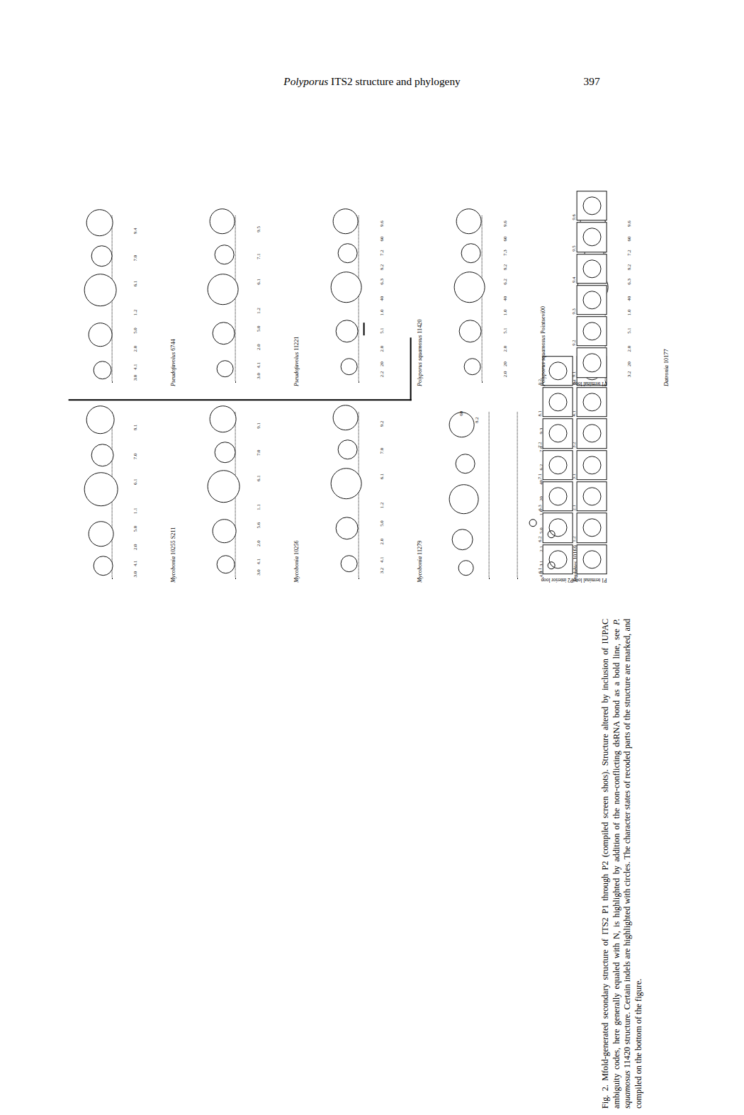Polyporus ITS2 structure and phylogeny 397
Fig. 2. Mfold-generated secondary structure of ITS2 P1 through P2 (compiled screen shots). Structure altered by inclusion of IUPAC ambiguity codes, here generally equaled with N, is highlighted by addition of the non-conflicting dsRNA bond as a bold line, see P. squamosus 11420 structure. Certain indels are highlighted with circles. The character states of recoded parts of the structure are marked, and compiled on the bottom of the figure.
3.0
4.1
2.0
5.0
1.1
6.1
7.0
8.1
Mycobonia 10255 S211
3.0
4.1
2.0
5.6
1.1
6.1
7.0
9.1
Mycobonia 10256
3.2
4.1
2.0
5.0
1.2
6.1
7.0
9.2
Mycobonia 11279
4.0
3.1
2.1
5.0
1.0
20
40
6.2
7.0
9.3
8.2
60
Trametes 10169
P1 terminal loop
1.1
1.2
2.1
3.1
3.2
4.1
5.1
P2 interior loop
6.1
6.2
6.3
7.1
7.2
8.1
9.2
3.0
4.1
2.0
5.0
1.2
6.1
7.0
9.4
Pseudofavolus 6744
3.0
4.1
2.0
5.0
1.2
6.1
7.1
9.5
Pseudofavolus 11221
2.2
20
2.0
5.1
1.0
40
6.3
8.2
7.2
60
9.6
Polyporus squamosus 11420
2.0
20
2.0
5.1
1.0
40
6.2
8.2
7.3
60
9.6
Polyporus squamosus Pointsevi00
3.2
20
2.0
5.1
1.0
40
6.3
8.2
7.2
60
9.6
Datronia 10177
P1 terminal loop
9.1
9.2
9.3
9.4
9.5
9.6